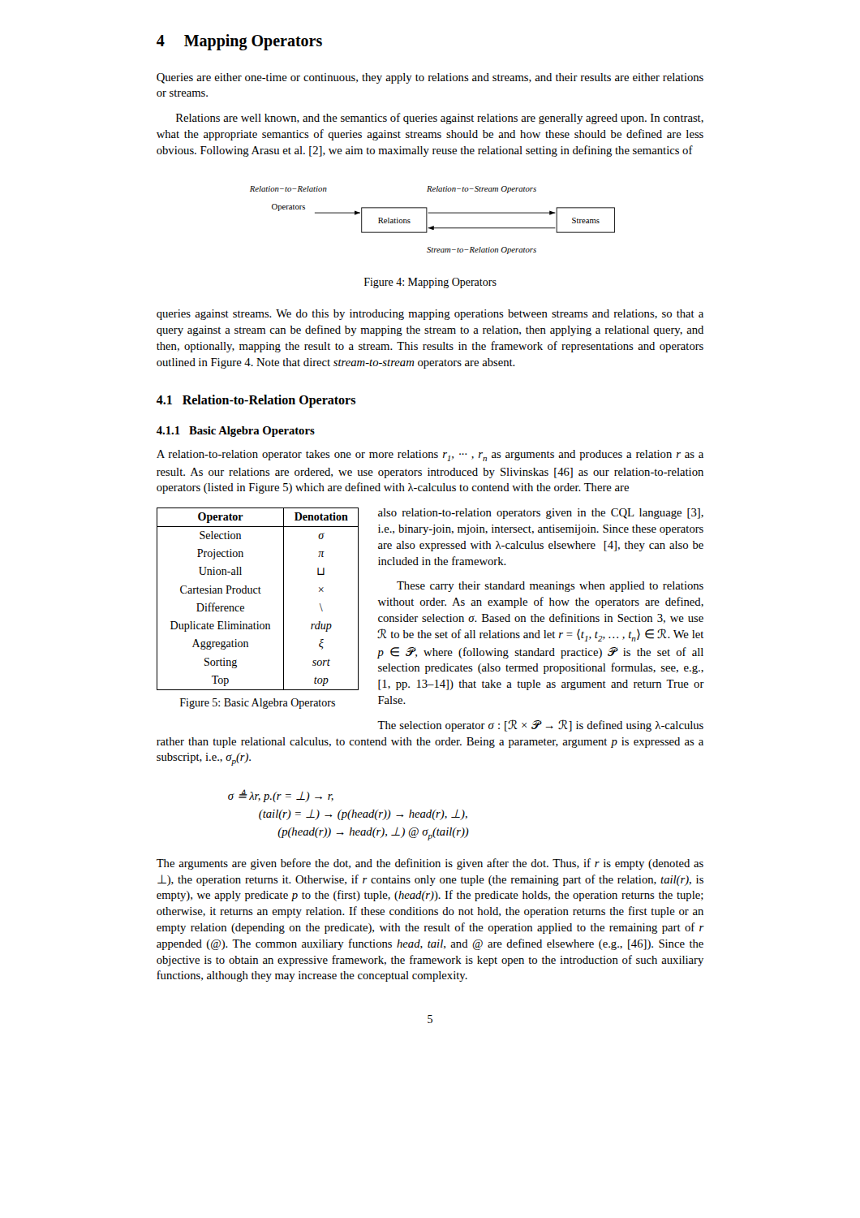4 Mapping Operators
Queries are either one-time or continuous, they apply to relations and streams, and their results are either relations or streams.
Relations are well known, and the semantics of queries against relations are generally agreed upon. In contrast, what the appropriate semantics of queries against streams should be and how these should be defined are less obvious. Following Arasu et al. [2], we aim to maximally reuse the relational setting in defining the semantics of
Relation−to−Relation Relation−to−Stream Operators Operators Stream−to−Relation Operators Relations Streams
Figure 4: Mapping Operators
queries against streams. We do this by introducing mapping operations between streams and relations, so that a query against a stream can be defined by mapping the stream to a relation, then applying a relational query, and then, optionally, mapping the result to a stream. This results in the framework of representations and operators outlined in Figure 4. Note that direct stream-to-stream operators are absent.
4.1 Relation-to-Relation Operators
4.1.1 Basic Algebra Operators
A relation-to-relation operator takes one or more relations r1, ··· , rn as arguments and produces a relation r as a result. As our relations are ordered, we use operators introduced by Slivinskas [46] as our relation-to-relation operators (listed in Figure 5) which are defined with λ-calculus to contend with the order. There are
| Operator | Denotation |
| --- | --- |
| Selection | σ |
| Projection | π |
| Union-all | ⊔ |
| Cartesian Product | × |
| Difference | \ |
| Duplicate Elimination | rdup |
| Aggregation | ξ |
| Sorting | sort |
| Top | top |
Figure 5: Basic Algebra Operators
also relation-to-relation operators given in the CQL language [3], i.e., binary-join, mjoin, intersect, antisemijoin. Since these operators are also expressed with λ-calculus elsewhere [4], they can also be included in the framework.
These carry their standard meanings when applied to relations without order. As an example of how the operators are defined, consider selection σ. Based on the definitions in Section 3, we use ℛ to be the set of all relations and let r = ⟨t1, t2, … , tn⟩ ∈ ℛ. We let p ∈ 𝒫, where (following standard practice) 𝒫 is the set of all selection predicates (also termed propositional formulas, see, e.g., [1, pp. 13–14]) that take a tuple as argument and return True or False.
The selection operator σ : [ℛ × 𝒫 → ℛ] is defined using λ-calculus rather than tuple relational calculus, to contend with the order. Being a parameter, argument p is expressed as a subscript, i.e., σp(r).
σ ≜ λr, p.(r = ⊥) → r, (tail(r) = ⊥) → (p(head(r)) → head(r), ⊥), (p(head(r)) → head(r), ⊥) @ σp(tail(r))
The arguments are given before the dot, and the definition is given after the dot. Thus, if r is empty (denoted as ⊥), the operation returns it. Otherwise, if r contains only one tuple (the remaining part of the relation, tail(r), is empty), we apply predicate p to the (first) tuple, (head(r)). If the predicate holds, the operation returns the tuple; otherwise, it returns an empty relation. If these conditions do not hold, the operation returns the first tuple or an empty relation (depending on the predicate), with the result of the operation applied to the remaining part of r appended (@). The common auxiliary functions head, tail, and @ are defined elsewhere (e.g., [46]). Since the objective is to obtain an expressive framework, the framework is kept open to the introduction of such auxiliary functions, although they may increase the conceptual complexity.
5